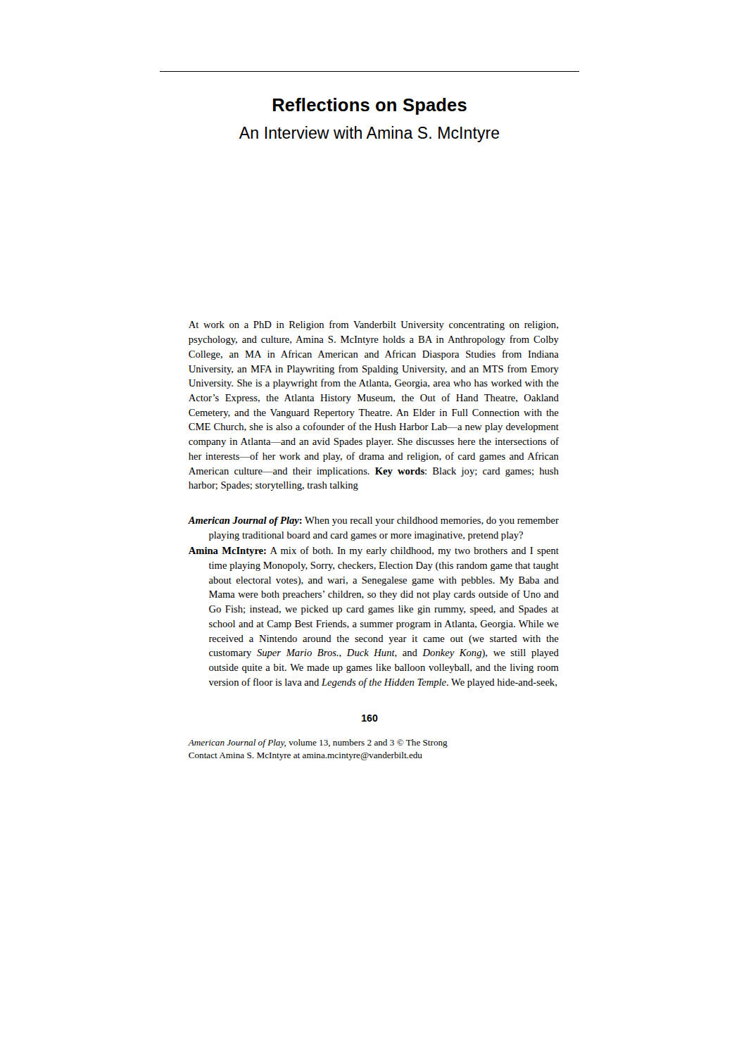Reflections on Spades
An Interview with Amina S. McIntyre
At work on a PhD in Religion from Vanderbilt University concentrating on religion, psychology, and culture, Amina S. McIntyre holds a BA in Anthropology from Colby College, an MA in African American and African Diaspora Studies from Indiana University, an MFA in Playwriting from Spalding University, and an MTS from Emory University. She is a playwright from the Atlanta, Georgia, area who has worked with the Actor’s Express, the Atlanta History Museum, the Out of Hand Theatre, Oakland Cemetery, and the Vanguard Repertory Theatre. An Elder in Full Connection with the CME Church, she is also a cofounder of the Hush Harbor Lab—a new play development company in Atlanta—and an avid Spades player. She discusses here the intersections of her interests—of her work and play, of drama and religion, of card games and African American culture—and their implications. Key words: Black joy; card games; hush harbor; Spades; storytelling, trash talking
American Journal of Play: When you recall your childhood memories, do you remember playing traditional board and card games or more imaginative, pretend play?
Amina McIntyre: A mix of both. In my early childhood, my two brothers and I spent time playing Monopoly, Sorry, checkers, Election Day (this random game that taught about electoral votes), and wari, a Senegalese game with pebbles. My Baba and Mama were both preachers’ children, so they did not play cards outside of Uno and Go Fish; instead, we picked up card games like gin rummy, speed, and Spades at school and at Camp Best Friends, a summer program in Atlanta, Georgia. While we received a Nintendo around the second year it came out (we started with the customary Super Mario Bros., Duck Hunt, and Donkey Kong), we still played outside quite a bit. We made up games like balloon volleyball, and the living room version of floor is lava and Legends of the Hidden Temple. We played hide-and-seek,
160
American Journal of Play, volume 13, numbers 2 and 3 © The Strong
Contact Amina S. McIntyre at amina.mcintyre@vanderbilt.edu